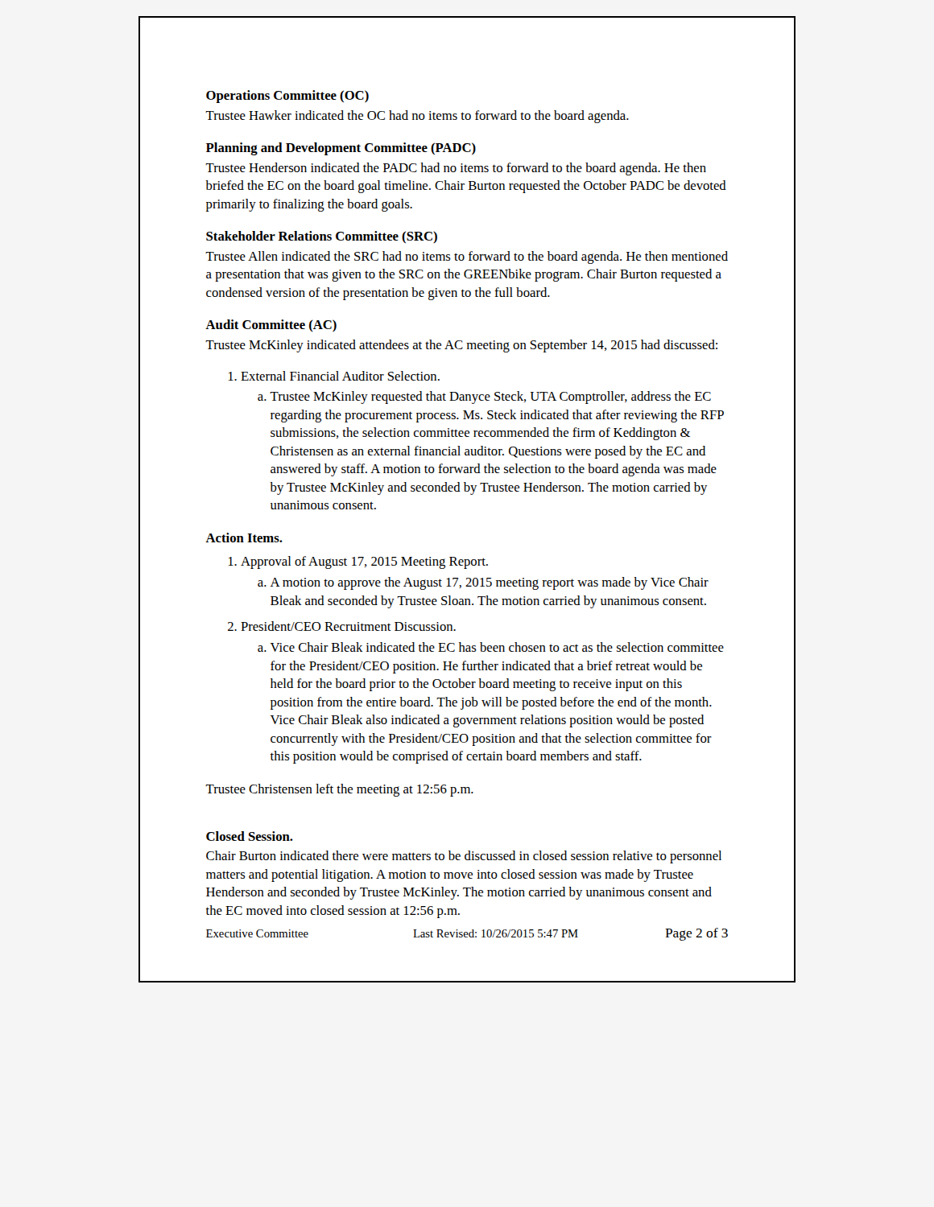Operations Committee (OC)
Trustee Hawker indicated the OC had no items to forward to the board agenda.
Planning and Development Committee (PADC)
Trustee Henderson indicated the PADC had no items to forward to the board agenda. He then briefed the EC on the board goal timeline. Chair Burton requested the October PADC be devoted primarily to finalizing the board goals.
Stakeholder Relations Committee (SRC)
Trustee Allen indicated the SRC had no items to forward to the board agenda. He then mentioned a presentation that was given to the SRC on the GREENbike program. Chair Burton requested a condensed version of the presentation be given to the full board.
Audit Committee (AC)
Trustee McKinley indicated attendees at the AC meeting on September 14, 2015 had discussed:
External Financial Auditor Selection.
Trustee McKinley requested that Danyce Steck, UTA Comptroller, address the EC regarding the procurement process. Ms. Steck indicated that after reviewing the RFP submissions, the selection committee recommended the firm of Keddington & Christensen as an external financial auditor. Questions were posed by the EC and answered by staff. A motion to forward the selection to the board agenda was made by Trustee McKinley and seconded by Trustee Henderson. The motion carried by unanimous consent.
Action Items.
Approval of August 17, 2015 Meeting Report.
A motion to approve the August 17, 2015 meeting report was made by Vice Chair Bleak and seconded by Trustee Sloan. The motion carried by unanimous consent.
President/CEO Recruitment Discussion.
Vice Chair Bleak indicated the EC has been chosen to act as the selection committee for the President/CEO position. He further indicated that a brief retreat would be held for the board prior to the October board meeting to receive input on this position from the entire board. The job will be posted before the end of the month. Vice Chair Bleak also indicated a government relations position would be posted concurrently with the President/CEO position and that the selection committee for this position would be comprised of certain board members and staff.
Trustee Christensen left the meeting at 12:56 p.m.
Closed Session.
Chair Burton indicated there were matters to be discussed in closed session relative to personnel matters and potential litigation. A motion to move into closed session was made by Trustee Henderson and seconded by Trustee McKinley. The motion carried by unanimous consent and the EC moved into closed session at 12:56 p.m.
Executive Committee Last Revised: 10/26/2015 5:47 PM Page 2 of 3